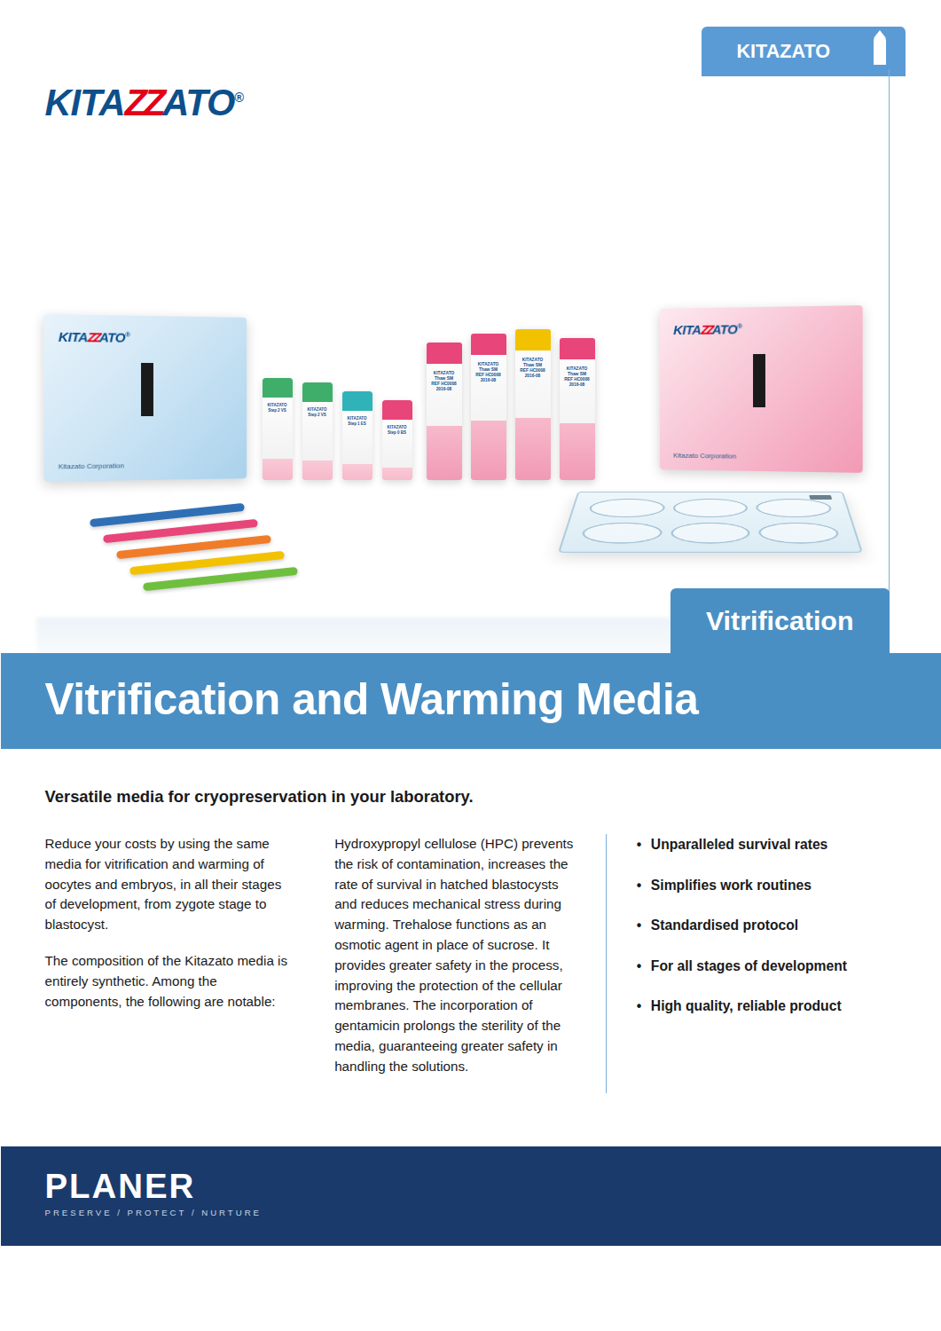KITAZZATO®
KITAZATO
KITAZZATO®
Kitazato Corporation
KITAZZATO®
Kitazato Corporation
KITAZATO
Step 2 VS
KITAZATO
Step 2 VS
KITAZATO
Step 1 ES
KITAZATO
Step 0 BS
KITAZATO
Thaw SM
REF HC0008
2016-08
KITAZATO
Thaw SM
REF HC0008
2016-08
KITAZATO
Thaw SM
REF HC0008
2016-08
KITAZATO
Thaw SM
REF HC0008
2016-08
Vitrification
Vitrification and Warming Media
Versatile media for cryopreservation in your laboratory.
Reduce your costs by using the same media for vitrification and warming of oocytes and embryos, in all their stages of development, from zygote stage to blastocyst.
The composition of the Kitazato media is entirely synthetic. Among the components, the following are notable:
Hydroxypropyl cellulose (HPC) prevents the risk of contamination, increases the rate of survival in hatched blastocysts and reduces mechanical stress during warming. Trehalose functions as an osmotic agent in place of sucrose. It provides greater safety in the process, improving the protection of the cellular membranes. The incorporation of gentamicin prolongs the sterility of the media, guaranteeing greater safety in handling the solutions.
Unparalleled survival rates
Simplifies work routines
Standardised protocol
For all stages of development
High quality, reliable product
PLANER
PRESERVE / PROTECT / NURTURE